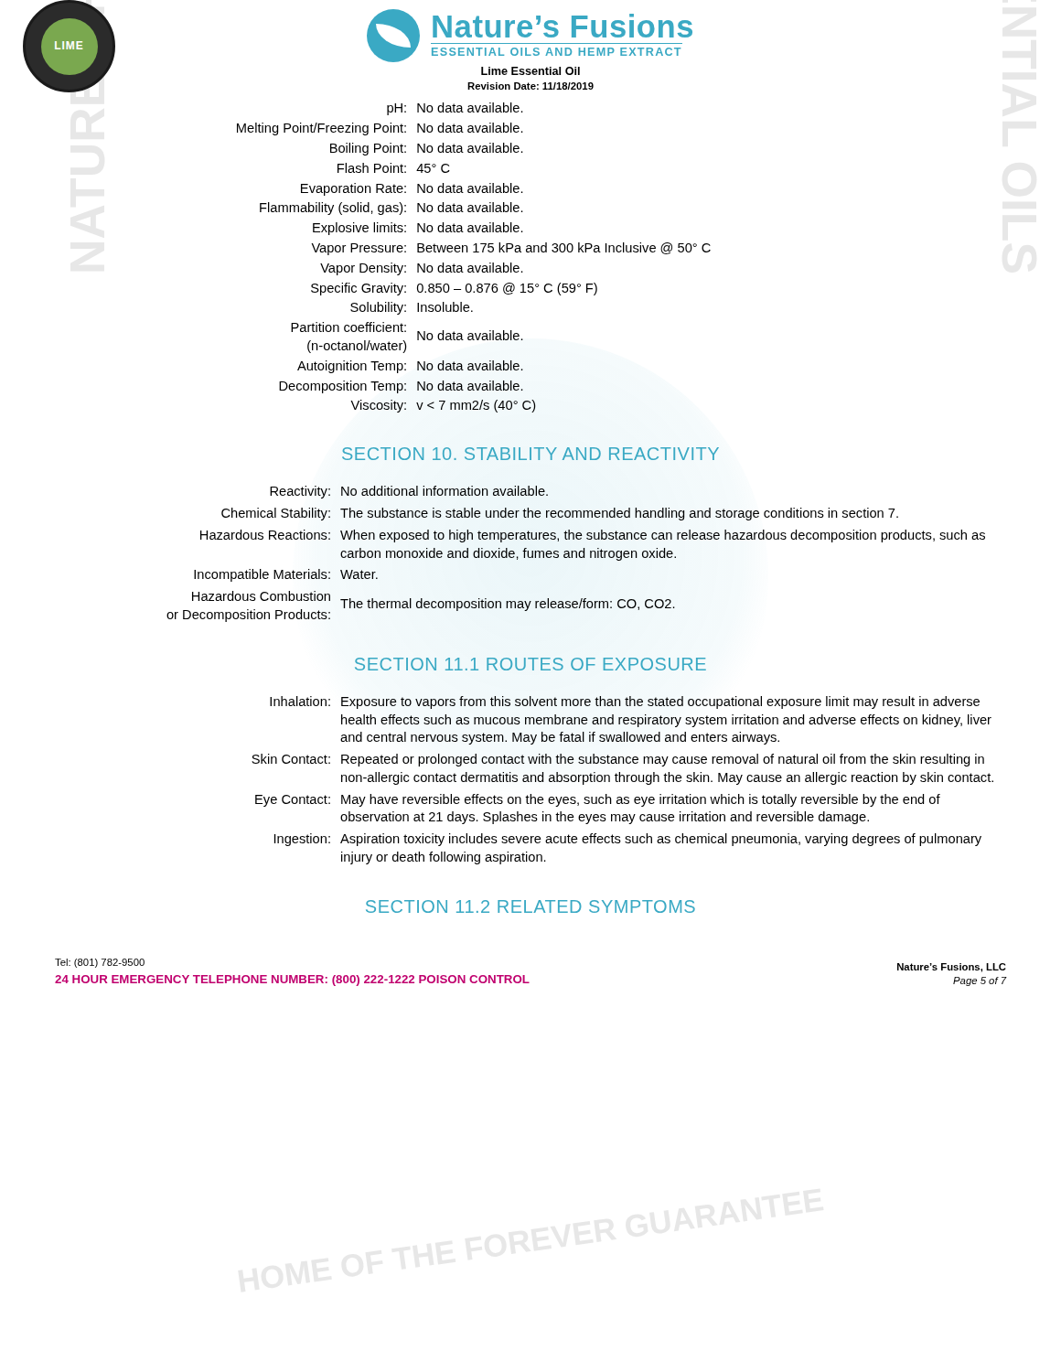NATURE'S FUSIONS
ESSENTIAL OILS
HOME OF THE FOREVER GUARANTEE
LIME
Nature’s Fusions
ESSENTIAL OILS AND HEMP EXTRACT
Lime Essential Oil
Revision Date: 11/18/2019
| pH: | No data available. |
| Melting Point/Freezing Point: | No data available. |
| Boiling Point: | No data available. |
| Flash Point: | 45° C |
| Evaporation Rate: | No data available. |
| Flammability (solid, gas): | No data available. |
| Explosive limits: | No data available. |
| Vapor Pressure: | Between 175 kPa and 300 kPa Inclusive @ 50° C |
| Vapor Density: | No data available. |
| Specific Gravity: | 0.850 – 0.876 @ 15° C (59° F) |
| Solubility: | Insoluble. |
| Partition coefficient: (n-octanol/water) | No data available. |
| Autoignition Temp: | No data available. |
| Decomposition Temp: | No data available. |
| Viscosity: | v < 7 mm2/s (40° C) |
SECTION 10. STABILITY AND REACTIVITY
| Reactivity: | No additional information available. |
| Chemical Stability: | The substance is stable under the recommended handling and storage conditions in section 7. |
| Hazardous Reactions: | When exposed to high temperatures, the substance can release hazardous decomposition products, such as carbon monoxide and dioxide, fumes and nitrogen oxide. |
| Incompatible Materials: | Water. |
| Hazardous Combustion or Decomposition Products: | The thermal decomposition may release/form: CO, CO2. |
SECTION 11.1 ROUTES OF EXPOSURE
| Inhalation: | Exposure to vapors from this solvent more than the stated occupational exposure limit may result in adverse health effects such as mucous membrane and respiratory system irritation and adverse effects on kidney, liver and central nervous system. May be fatal if swallowed and enters airways. |
| Skin Contact: | Repeated or prolonged contact with the substance may cause removal of natural oil from the skin resulting in non-allergic contact dermatitis and absorption through the skin. May cause an allergic reaction by skin contact. |
| Eye Contact: | May have reversible effects on the eyes, such as eye irritation which is totally reversible by the end of observation at 21 days. Splashes in the eyes may cause irritation and reversible damage. |
| Ingestion: | Aspiration toxicity includes severe acute effects such as chemical pneumonia, varying degrees of pulmonary injury or death following aspiration. |
SECTION 11.2 RELATED SYMPTOMS
Tel: (801) 782-9500
24 HOUR EMERGENCY TELEPHONE NUMBER: (800) 222-1222 POISON CONTROL
Nature’s Fusions, LLC
Page 5 of 7